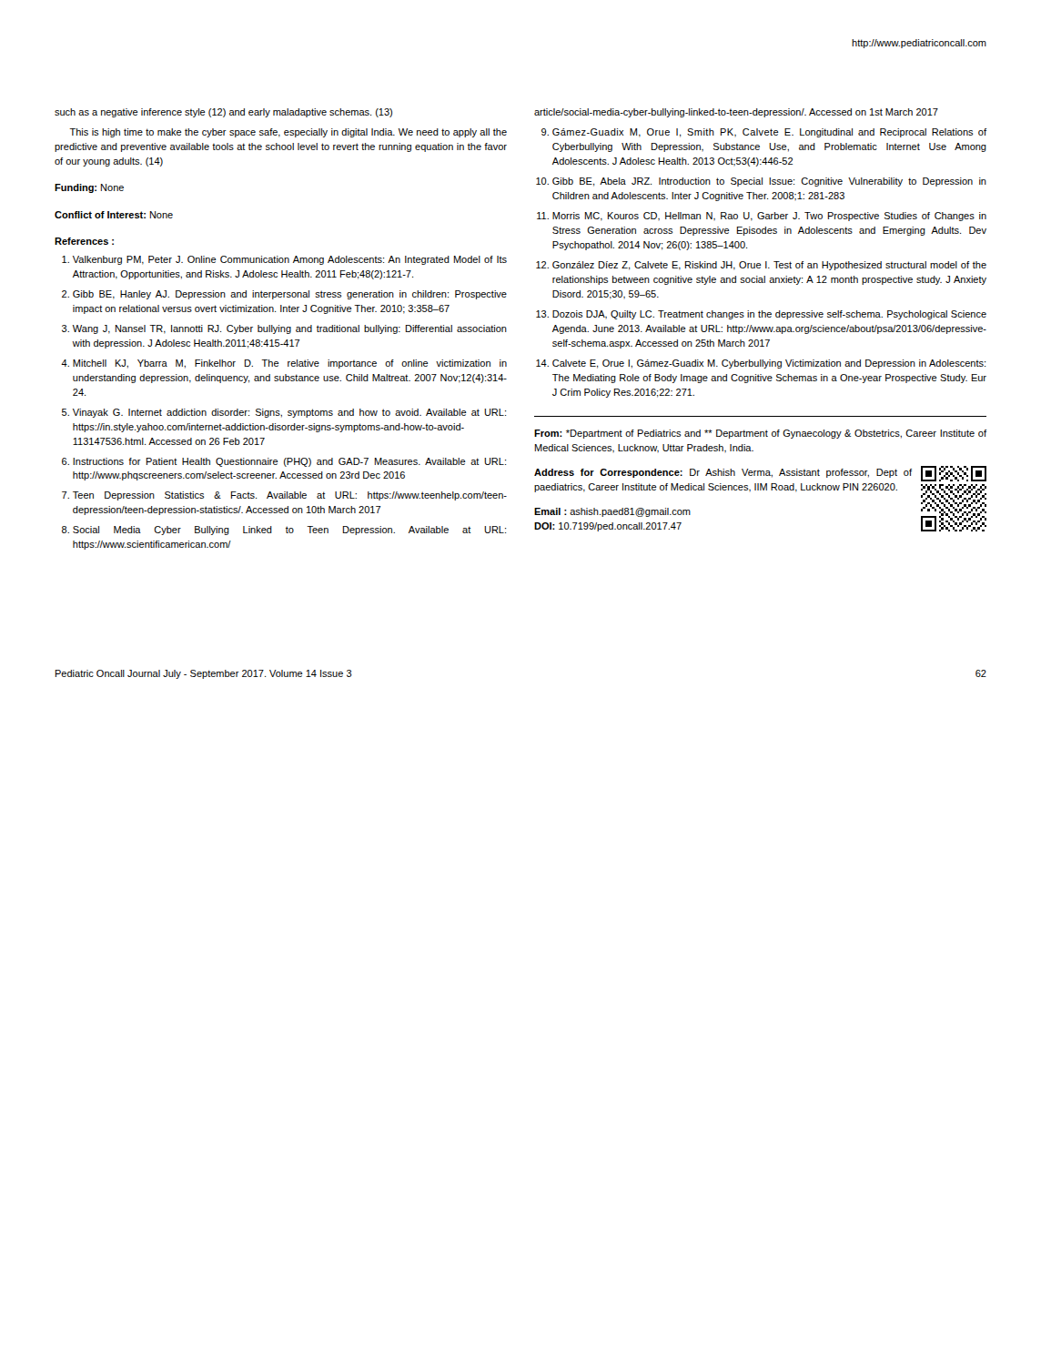http://www.pediatriconcall.com
such as a negative inference style (12) and early maladaptive schemas. (13)
This is high time to make the cyber space safe, especially in digital India. We need to apply all the predictive and preventive available tools at the school level to revert the running equation in the favor of our young adults. (14)
Funding: None
Conflict of Interest: None
References :
Valkenburg PM, Peter J. Online Communication Among Adolescents: An Integrated Model of Its Attraction, Opportunities, and Risks. J Adolesc Health. 2011 Feb;48(2):121-7.
Gibb BE, Hanley AJ. Depression and interpersonal stress generation in children: Prospective impact on relational versus overt victimization. Inter J Cognitive Ther. 2010; 3:358–67
Wang J, Nansel TR, Iannotti RJ. Cyber bullying and traditional bullying: Differential association with depression. J Adolesc Health.2011;48:415-417
Mitchell KJ, Ybarra M, Finkelhor D. The relative importance of online victimization in understanding depression, delinquency, and substance use. Child Maltreat. 2007 Nov;12(4):314-24.
Vinayak G. Internet addiction disorder: Signs, symptoms and how to avoid. Available at URL: https://in.style.yahoo.com/internet-addiction-disorder-signs-symptoms-and-how-to-avoid-113147536.html. Accessed on 26 Feb 2017
Instructions for Patient Health Questionnaire (PHQ) and GAD-7 Measures. Available at URL: http://www.phqscreeners.com/select-screener. Accessed on 23rd Dec 2016
Teen Depression Statistics & Facts. Available at URL: https://www.teenhelp.com/teen-depression/teen-depression-statistics/. Accessed on 10th March 2017
Social Media Cyber Bullying Linked to Teen Depression. Available at URL: https://www.scientificamerican.com/
article/social-media-cyber-bullying-linked-to-teen-depression/. Accessed on 1st March 2017
Gámez-Guadix M, Orue I, Smith PK, Calvete E. Longitudinal and Reciprocal Relations of Cyberbullying With Depression, Substance Use, and Problematic Internet Use Among Adolescents. J Adolesc Health. 2013 Oct;53(4):446-52
Gibb BE, Abela JRZ. Introduction to Special Issue: Cognitive Vulnerability to Depression in Children and Adolescents. Inter J Cognitive Ther. 2008;1: 281-283
Morris MC, Kouros CD, Hellman N, Rao U, Garber J. Two Prospective Studies of Changes in Stress Generation across Depressive Episodes in Adolescents and Emerging Adults. Dev Psychopathol. 2014 Nov; 26(0): 1385–1400.
González Díez Z, Calvete E, Riskind JH, Orue I. Test of an Hypothesized structural model of the relationships between cognitive style and social anxiety: A 12 month prospective study. J Anxiety Disord. 2015;30, 59–65.
Dozois DJA, Quilty LC. Treatment changes in the depressive self-schema. Psychological Science Agenda. June 2013. Available at URL: http://www.apa.org/science/about/psa/2013/06/depressive-self-schema.aspx. Accessed on 25th March 2017
Calvete E, Orue I, Gámez-Guadix M. Cyberbullying Victimization and Depression in Adolescents: The Mediating Role of Body Image and Cognitive Schemas in a One-year Prospective Study. Eur J Crim Policy Res.2016;22: 271.
From: *Department of Pediatrics and ** Department of Gynaecology & Obstetrics, Career Institute of Medical Sciences, Lucknow, Uttar Pradesh, India.
Address for Correspondence: Dr Ashish Verma, Assistant professor, Dept of paediatrics, Career Institute of Medical Sciences, IIM Road, Lucknow PIN 226020.
Email : ashish.paed81@gmail.com
DOI: 10.7199/ped.oncall.2017.47
Pediatric Oncall Journal July - September 2017. Volume 14 Issue 3
62